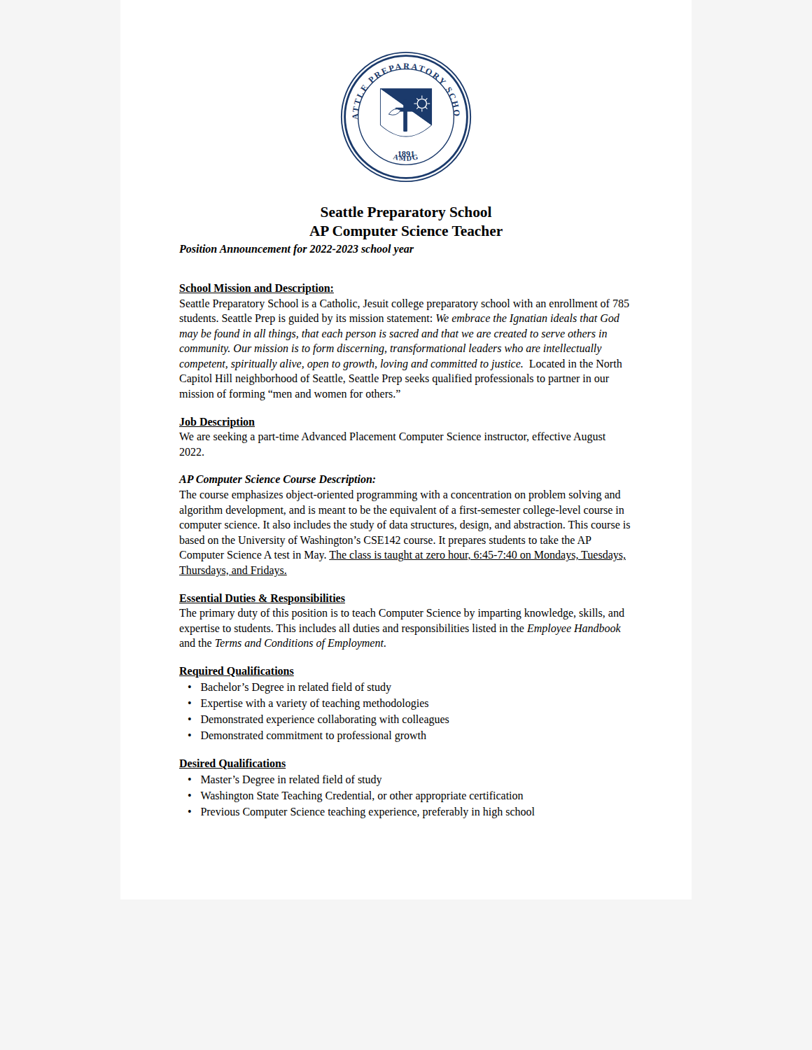SEATTLE PREPARATORY SCHOOL AMDG 1891
Seattle Preparatory School
AP Computer Science Teacher
Position Announcement for 2022-2023 school year
School Mission and Description:
Seattle Preparatory School is a Catholic, Jesuit college preparatory school with an enrollment of 785 students. Seattle Prep is guided by its mission statement: We embrace the Ignatian ideals that God may be found in all things, that each person is sacred and that we are created to serve others in community. Our mission is to form discerning, transformational leaders who are intellectually competent, spiritually alive, open to growth, loving and committed to justice. Located in the North Capitol Hill neighborhood of Seattle, Seattle Prep seeks qualified professionals to partner in our mission of forming “men and women for others.”
Job Description
We are seeking a part-time Advanced Placement Computer Science instructor, effective August 2022.
AP Computer Science Course Description:
The course emphasizes object-oriented programming with a concentration on problem solving and algorithm development, and is meant to be the equivalent of a first-semester college-level course in computer science. It also includes the study of data structures, design, and abstraction. This course is based on the University of Washington’s CSE142 course. It prepares students to take the AP Computer Science A test in May. The class is taught at zero hour, 6:45-7:40 on Mondays, Tuesdays, Thursdays, and Fridays.
Essential Duties & Responsibilities
The primary duty of this position is to teach Computer Science by imparting knowledge, skills, and expertise to students. This includes all duties and responsibilities listed in the Employee Handbook and the Terms and Conditions of Employment.
Required Qualifications
Bachelor’s Degree in related field of study
Expertise with a variety of teaching methodologies
Demonstrated experience collaborating with colleagues
Demonstrated commitment to professional growth
Desired Qualifications
Master’s Degree in related field of study
Washington State Teaching Credential, or other appropriate certification
Previous Computer Science teaching experience, preferably in high school